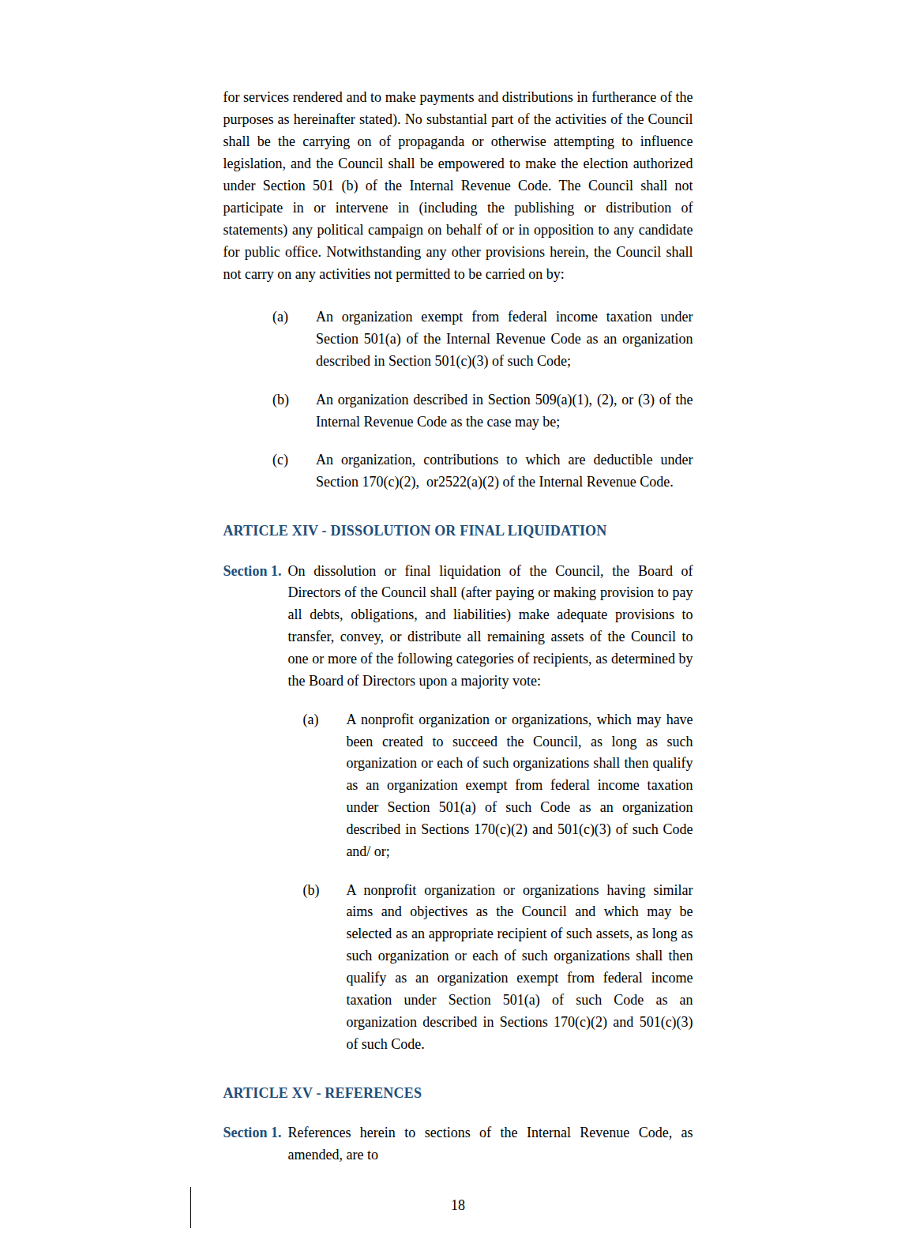for services rendered and to make payments and distributions in furtherance of the purposes as hereinafter stated). No substantial part of the activities of the Council shall be the carrying on of propaganda or otherwise attempting to influence legislation, and the Council shall be empowered to make the election authorized under Section 501 (b) of the Internal Revenue Code. The Council shall not participate in or intervene in (including the publishing or distribution of statements) any political campaign on behalf of or in opposition to any candidate for public office. Notwithstanding any other provisions herein, the Council shall not carry on any activities not permitted to be carried on by:
(a)
An organization exempt from federal income taxation under Section 501(a) of the Internal Revenue Code as an organization described in Section 501(c)(3) of such Code;
(b)
An organization described in Section 509(a)(1), (2), or (3) of the Internal Revenue Code as the case may be;
(c)
An organization, contributions to which are deductible under Section 170(c)(2), or2522(a)(2) of the Internal Revenue Code.
ARTICLE XIV - DISSOLUTION OR FINAL LIQUIDATION
Section 1.
On dissolution or final liquidation of the Council, the Board of Directors of the Council shall (after paying or making provision to pay all debts, obligations, and liabilities) make adequate provisions to transfer, convey, or distribute all remaining assets of the Council to one or more of the following categories of recipients, as determined by the Board of Directors upon a majority vote:
(a)
A nonprofit organization or organizations, which may have been created to succeed the Council, as long as such organization or each of such organizations shall then qualify as an organization exempt from federal income taxation under Section 501(a) of such Code as an organization described in Sections 170(c)(2) and 501(c)(3) of such Code and/ or;
(b)
A nonprofit organization or organizations having similar aims and objectives as the Council and which may be selected as an appropriate recipient of such assets, as long as such organization or each of such organizations shall then qualify as an organization exempt from federal income taxation under Section 501(a) of such Code as an organization described in Sections 170(c)(2) and 501(c)(3) of such Code.
ARTICLE XV - REFERENCES
Section 1.
References herein to sections of the Internal Revenue Code, as amended, are to
18